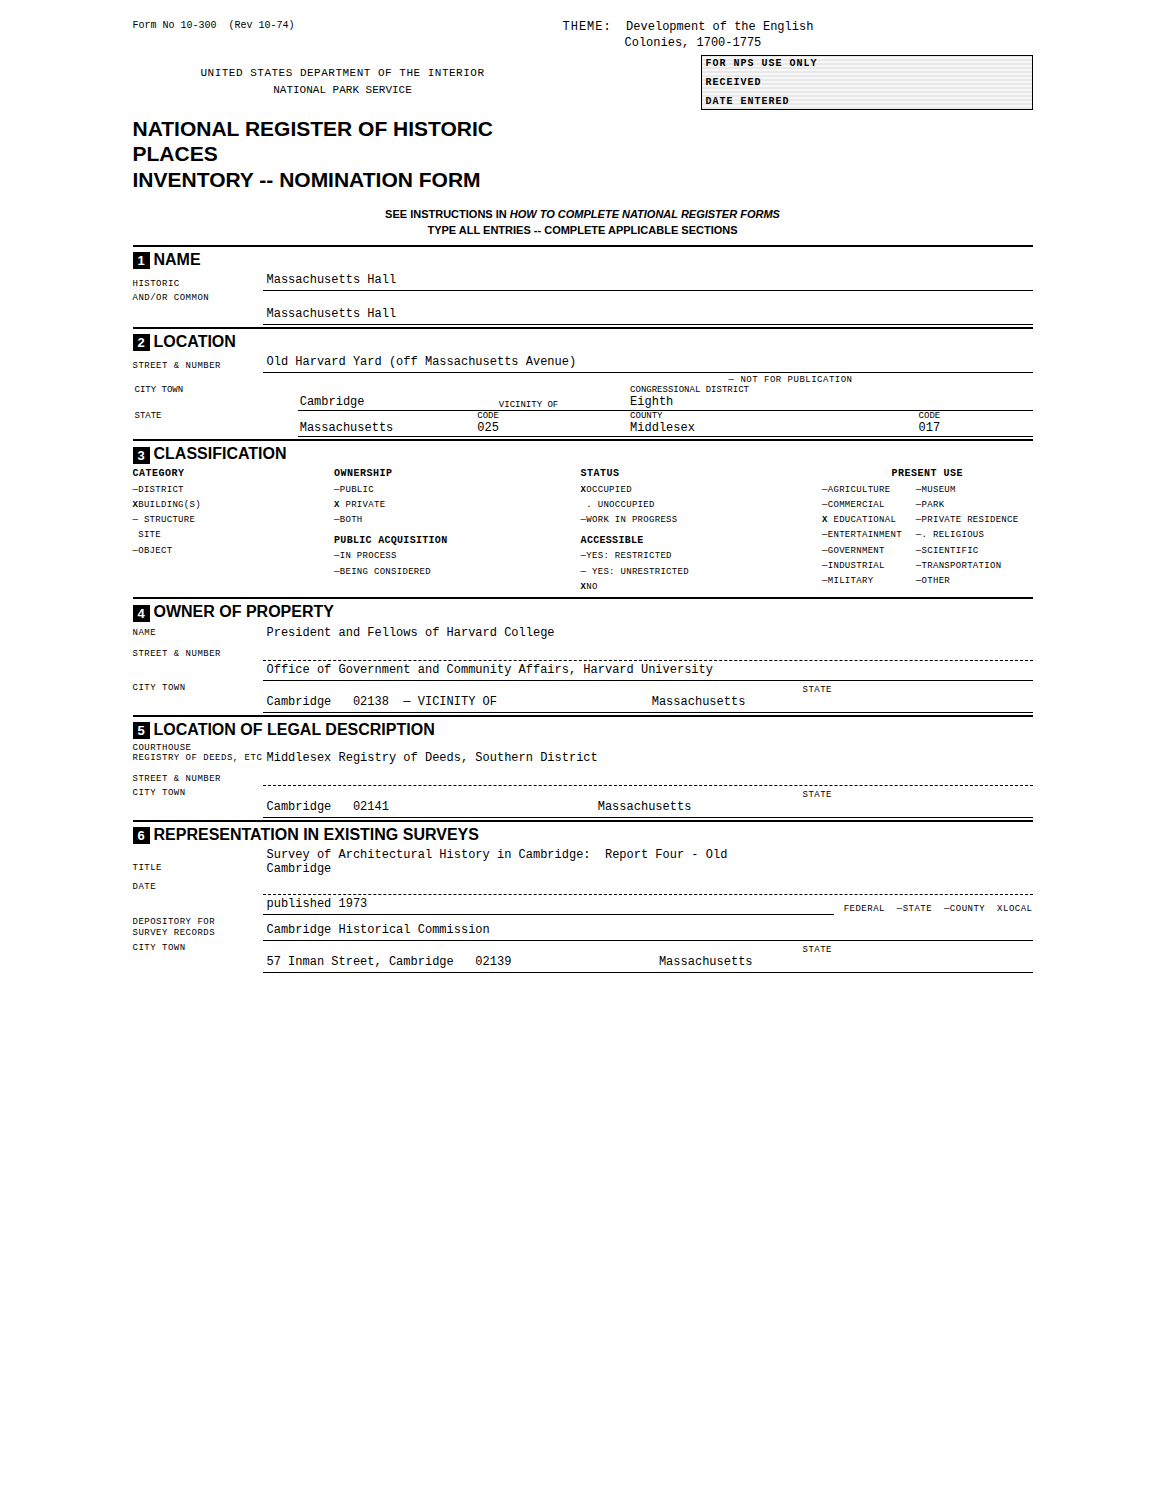Form No 10-300 (Rev 10-74)
THEME: Development of the English
Colonies, 1700-1775
UNITED STATES DEPARTMENT OF THE INTERIOR
NATIONAL PARK SERVICE
FOR NPS USE ONLY
RECEIVED
DATE ENTERED
NATIONAL REGISTER OF HISTORIC PLACES
INVENTORY -- NOMINATION FORM
SEE INSTRUCTIONS IN HOW TO COMPLETE NATIONAL REGISTER FORMS
TYPE ALL ENTRIES -- COMPLETE APPLICABLE SECTIONS
1 NAME
HISTORIC
Massachusetts Hall
AND/OR COMMON
Massachusetts Hall
2 LOCATION
STREET & NUMBER
Old Harvard Yard (off Massachusetts Avenue)
— NOT FOR PUBLICATION
| CITY TOWN | | | CONGRESSIONAL DISTRICT | |
| | Cambridge | VICINITY OF | Eighth | |
| STATE | | CODE | COUNTY | CODE |
| | Massachusetts | 025 | Middlesex | 017 |
3 CLASSIFICATION
CATEGORY
—DISTRICT
XBUILDING(S)
— STRUCTURE
SITE
—OBJECT
OWNERSHIP
—PUBLIC
X PRIVATE
—BOTH
PUBLIC ACQUISITION
—IN PROCESS
—BEING CONSIDERED
STATUS
XOCCUPIED
. UNOCCUPIED
—WORK IN PROGRESS
ACCESSIBLE
—YES: RESTRICTED
— YES: UNRESTRICTED
XNO
PRESENT USE
—AGRICULTURE
—COMMERCIAL
X EDUCATIONAL
—ENTERTAINMENT
—GOVERNMENT
—INDUSTRIAL
—MILITARY
—MUSEUM
—PARK
—PRIVATE RESIDENCE
—. RELIGIOUS
—SCIENTIFIC
—TRANSPORTATION
—OTHER
4 OWNER OF PROPERTY
NAME
President and Fellows of Harvard College
STREET & NUMBER
Office of Government and Community Affairs, Harvard University
CITY TOWN
STATE
Cambridge 02138 — VICINITY OF
Massachusetts
5 LOCATION OF LEGAL DESCRIPTION
COURTHOUSE
REGISTRY OF DEEDS, ETC
Middlesex Registry of Deeds, Southern District
STREET & NUMBER
CITY TOWN
STATE
Cambridge 02141
Massachusetts
6 REPRESENTATION IN EXISTING SURVEYS
TITLE
Survey of Architectural History in Cambridge: Report Four - Old
Cambridge
DATE
published 1973
FEDERAL —STATE —COUNTY XLOCAL
DEPOSITORY FOR
SURVEY RECORDS
Cambridge Historical Commission
CITY TOWN
STATE
57 Inman Street, Cambridge 02139
Massachusetts